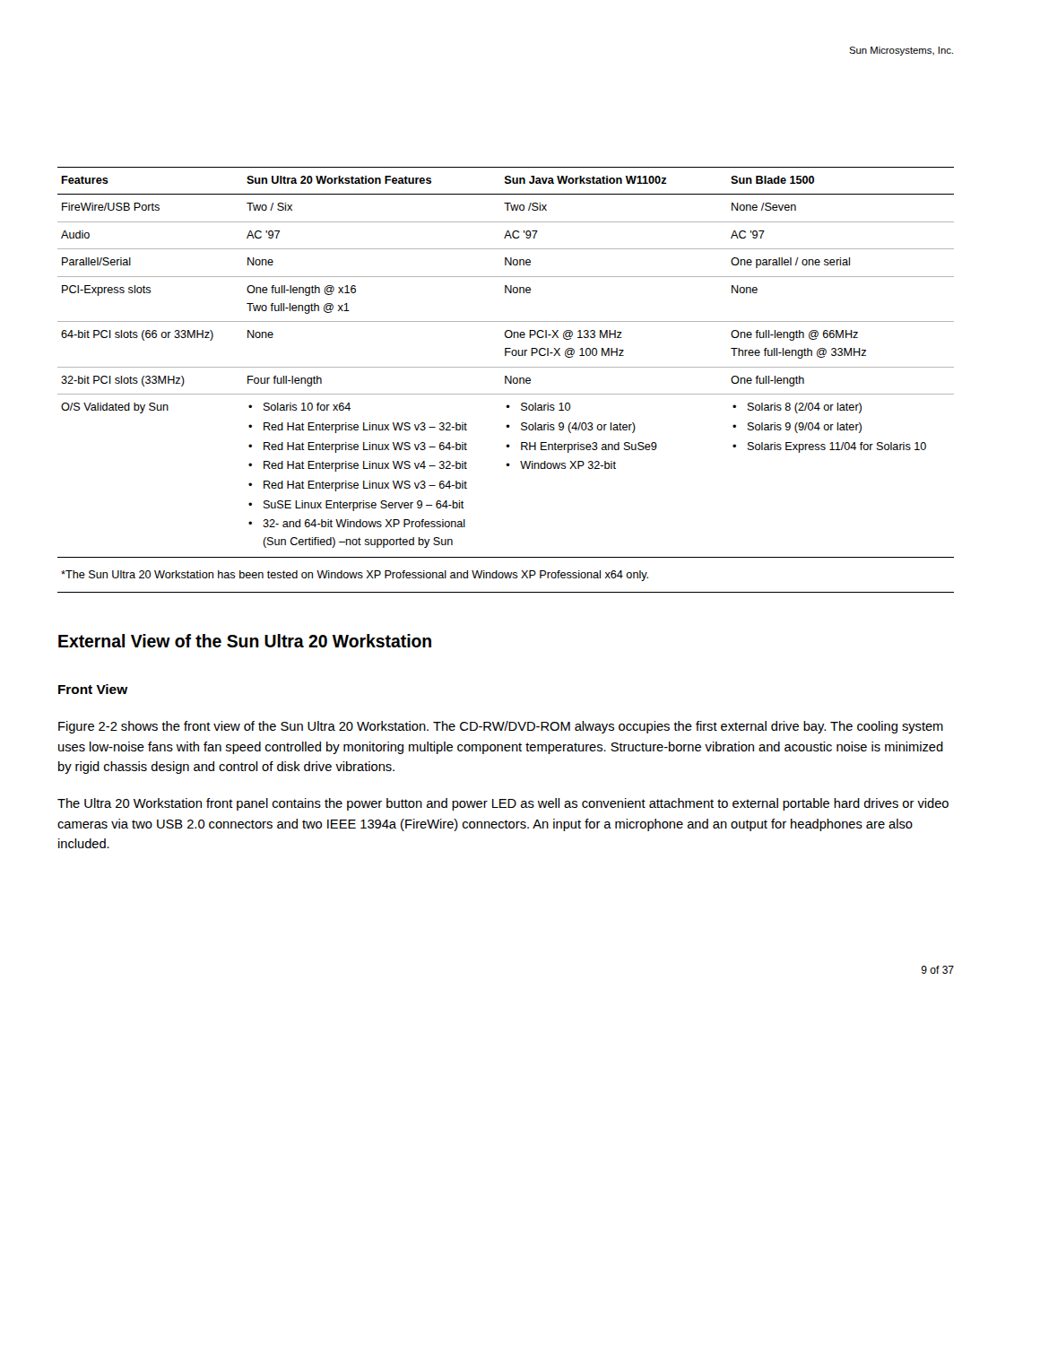Sun Microsystems, Inc.
| Features | Sun Ultra 20 Workstation Features | Sun Java Workstation W1100z | Sun Blade 1500 |
| --- | --- | --- | --- |
| FireWire/USB Ports | Two / Six | Two /Six | None /Seven |
| Audio | AC '97 | AC '97 | AC '97 |
| Parallel/Serial | None | None | One parallel / one serial |
| PCI-Express slots | One full-length @ x16 Two full-length @ x1 | None | None |
| 64-bit PCI slots (66 or 33MHz) | None | One PCI-X @ 133 MHz Four PCI-X @ 100 MHz | One full-length @ 66MHz Three full-length @ 33MHz |
| 32-bit PCI slots (33MHz) | Four full-length | None | One full-length |
| O/S Validated by Sun | Solaris 10 for x64 Red Hat Enterprise Linux WS v3 – 32-bit Red Hat Enterprise Linux WS v3 – 64-bit Red Hat Enterprise Linux WS v4 – 32-bit Red Hat Enterprise Linux WS v3 – 64-bit SuSE Linux Enterprise Server 9 – 64-bit 32- and 64-bit Windows XP Professional (Sun Certified) –not supported by Sun | Solaris 10 Solaris 9 (4/03 or later) RH Enterprise3 and SuSe9 Windows XP 32-bit | Solaris 8 (2/04 or later) Solaris 9 (9/04 or later) Solaris Express 11/04 for Solaris 10 |
*The Sun Ultra 20 Workstation has been tested on Windows XP Professional and Windows XP Professional x64 only.
External View of the Sun Ultra 20 Workstation
Front View
Figure 2-2 shows the front view of the Sun Ultra 20 Workstation. The CD-RW/DVD-ROM always occupies the first external drive bay. The cooling system uses low-noise fans with fan speed controlled by monitoring multiple component temperatures. Structure-borne vibration and acoustic noise is minimized by rigid chassis design and control of disk drive vibrations.
The Ultra 20 Workstation front panel contains the power button and power LED as well as convenient attachment to external portable hard drives or video cameras via two USB 2.0 connectors and two IEEE 1394a (FireWire) connectors. An input for a microphone and an output for headphones are also included.
9 of 37